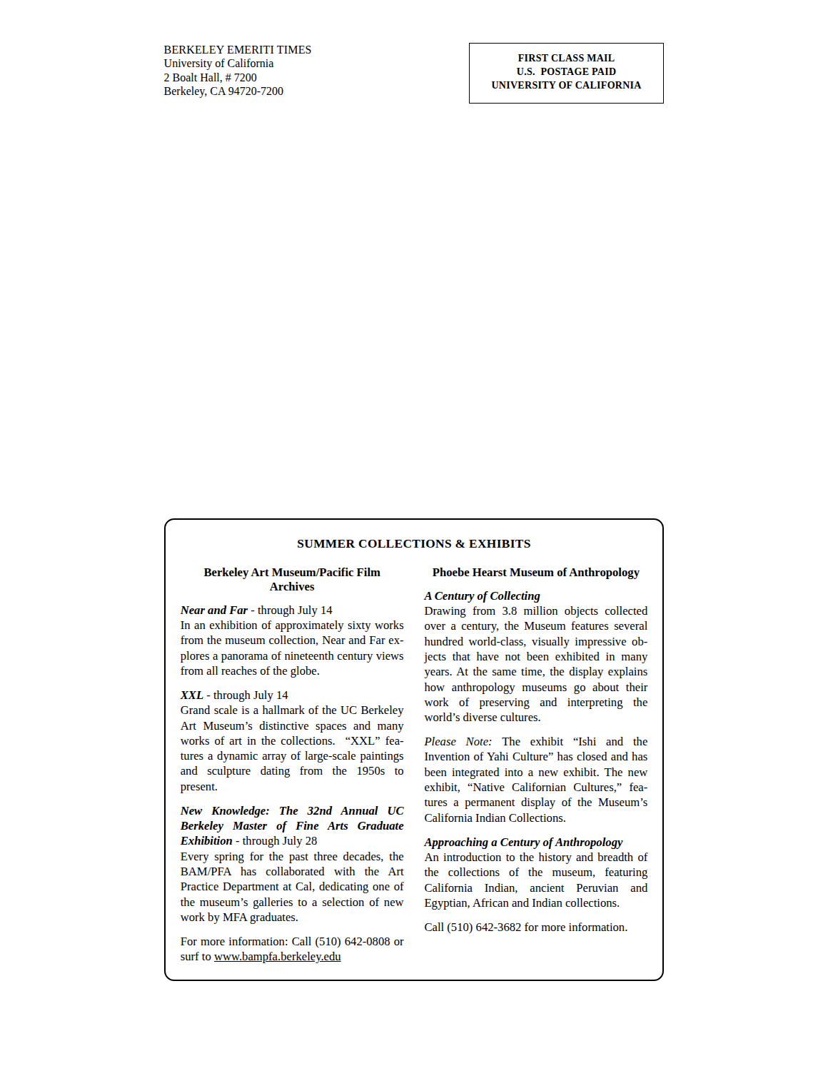BERKELEY EMERITI TIMES
University of California
2 Boalt Hall, # 7200
Berkeley, CA 94720-7200
FIRST CLASS MAIL
U.S. POSTAGE PAID
UNIVERSITY OF CALIFORNIA
SUMMER COLLECTIONS & EXHIBITS
Berkeley Art Museum/Pacific Film Archives
Near and Far - through July 14
In an exhibition of approximately sixty works from the museum collection, Near and Far explores a panorama of nineteenth century views from all reaches of the globe.
XXL - through July 14
Grand scale is a hallmark of the UC Berkeley Art Museum’s distinctive spaces and many works of art in the collections. “XXL” features a dynamic array of large-scale paintings and sculpture dating from the 1950s to present.
New Knowledge: The 32nd Annual UC Berkeley Master of Fine Arts Graduate Exhibition - through July 28
Every spring for the past three decades, the BAM/PFA has collaborated with the Art Practice Department at Cal, dedicating one of the museum’s galleries to a selection of new work by MFA graduates.
For more information: Call (510) 642-0808 or surf to www.bampfa.berkeley.edu
Phoebe Hearst Museum of Anthropology
A Century of Collecting
Drawing from 3.8 million objects collected over a century, the Museum features several hundred world-class, visually impressive objects that have not been exhibited in many years. At the same time, the display explains how anthropology museums go about their work of preserving and interpreting the world’s diverse cultures.
Please Note: The exhibit “Ishi and the Invention of Yahi Culture” has closed and has been integrated into a new exhibit. The new exhibit, “Native Californian Cultures,” features a permanent display of the Museum’s California Indian Collections.
Approaching a Century of Anthropology
An introduction to the history and breadth of the collections of the museum, featuring California Indian, ancient Peruvian and Egyptian, African and Indian collections.
Call (510) 642-3682 for more information.